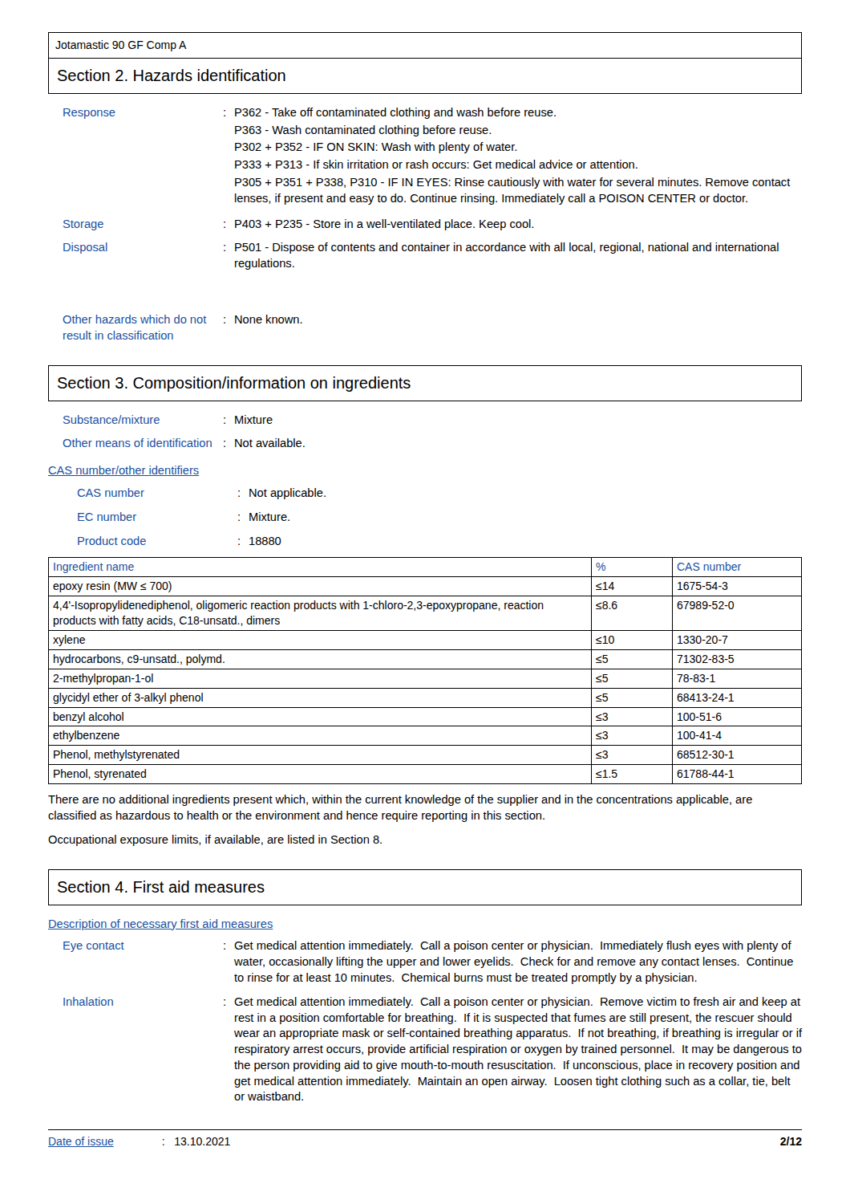Jotamastic 90 GF Comp A
Section 2. Hazards identification
Response
:
P362 - Take off contaminated clothing and wash before reuse.
P363 - Wash contaminated clothing before reuse.
P302 + P352 - IF ON SKIN: Wash with plenty of water.
P333 + P313 - If skin irritation or rash occurs: Get medical advice or attention.
P305 + P351 + P338, P310 - IF IN EYES: Rinse cautiously with water for several minutes. Remove contact lenses, if present and easy to do. Continue rinsing. Immediately call a POISON CENTER or doctor.
Storage
:
P403 + P235 - Store in a well-ventilated place. Keep cool.
Disposal
:
P501 - Dispose of contents and container in accordance with all local, regional, national and international regulations.
Other hazards which do not result in classification
:
None known.
Section 3. Composition/information on ingredients
Substance/mixture
:
Mixture
Other means of identification
:
Not available.
CAS number/other identifiers
CAS number
:
Not applicable.
EC number
:
Mixture.
Product code
:
18880
| Ingredient name | % | CAS number |
| --- | --- | --- |
| epoxy resin (MW ≤ 700) | ≤14 | 1675-54-3 |
| 4,4'-Isopropylidenediphenol, oligomeric reaction products with 1-chloro-2,3-epoxypropane, reaction products with fatty acids, C18-unsatd., dimers | ≤8.6 | 67989-52-0 |
| xylene | ≤10 | 1330-20-7 |
| hydrocarbons, c9-unsatd., polymd. | ≤5 | 71302-83-5 |
| 2-methylpropan-1-ol | ≤5 | 78-83-1 |
| glycidyl ether of 3-alkyl phenol | ≤5 | 68413-24-1 |
| benzyl alcohol | ≤3 | 100-51-6 |
| ethylbenzene | ≤3 | 100-41-4 |
| Phenol, methylstyrenated | ≤3 | 68512-30-1 |
| Phenol, styrenated | ≤1.5 | 61788-44-1 |
There are no additional ingredients present which, within the current knowledge of the supplier and in the concentrations applicable, are classified as hazardous to health or the environment and hence require reporting in this section.
Occupational exposure limits, if available, are listed in Section 8.
Section 4. First aid measures
Description of necessary first aid measures
Eye contact
:
Get medical attention immediately. Call a poison center or physician. Immediately flush eyes with plenty of water, occasionally lifting the upper and lower eyelids. Check for and remove any contact lenses. Continue to rinse for at least 10 minutes. Chemical burns must be treated promptly by a physician.
Inhalation
:
Get medical attention immediately. Call a poison center or physician. Remove victim to fresh air and keep at rest in a position comfortable for breathing. If it is suspected that fumes are still present, the rescuer should wear an appropriate mask or self-contained breathing apparatus. If not breathing, if breathing is irregular or if respiratory arrest occurs, provide artificial respiration or oxygen by trained personnel. It may be dangerous to the person providing aid to give mouth-to-mouth resuscitation. If unconscious, place in recovery position and get medical attention immediately. Maintain an open airway. Loosen tight clothing such as a collar, tie, belt or waistband.
Date of issue : 13.10.2021
2/12